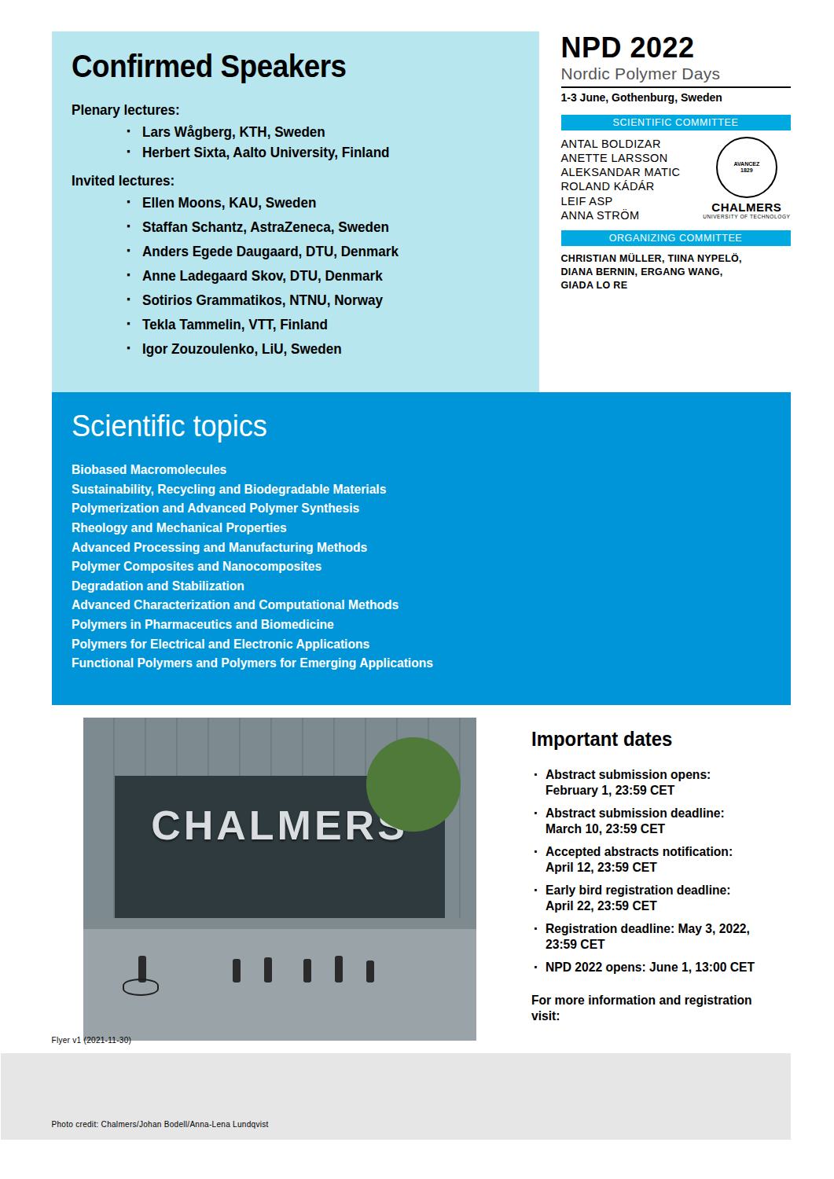Confirmed Speakers
Plenary lectures:
Lars Wågberg, KTH, Sweden
Herbert Sixta, Aalto University, Finland
Invited lectures:
Ellen Moons, KAU, Sweden
Staffan Schantz, AstraZeneca, Sweden
Anders Egede Daugaard, DTU, Denmark
Anne Ladegaard Skov, DTU, Denmark
Sotirios Grammatikos, NTNU, Norway
Tekla Tammelin, VTT, Finland
Igor Zouzoulenko, LiU, Sweden
NPD 2022
Nordic Polymer Days
1-3 June, Gothenburg, Sweden
SCIENTIFIC COMMITTEE
ANTAL BOLDIZAR
ANETTE LARSSON
ALEKSANDAR MATIC
ROLAND KÁDÁR
LEIF ASP
ANNA STRÖM
AVANCEZ 1829
CHALMERS
UNIVERSITY OF TECHNOLOGY
ORGANIZING COMMITTEE
CHRISTIAN MÜLLER, TIINA NYPELÖ,
DIANA BERNIN, ERGANG WANG,
GIADA LO RE
Scientific topics
Biobased Macromolecules
Sustainability, Recycling and Biodegradable Materials
Polymerization and Advanced Polymer Synthesis
Rheology and Mechanical Properties
Advanced Processing and Manufacturing Methods
Polymer Composites and Nanocomposites
Degradation and Stabilization
Advanced Characterization and Computational Methods
Polymers in Pharmaceutics and Biomedicine
Polymers for Electrical and Electronic Applications
Functional Polymers and Polymers for Emerging Applications
CHALMERS
Important dates
Abstract submission opens: February 1, 23:59 CET
Abstract submission deadline: March 10, 23:59 CET
Accepted abstracts notification: April 12, 23:59 CET
Early bird registration deadline: April 22, 23:59 CET
Registration deadline: May 3, 2022, 23:59 CET
NPD 2022 opens: June 1, 13:00 CET
For more information and registration visit:
Flyer v1 (2021-11-30)
Photo credit: Chalmers/Johan Bodell/Anna-Lena Lundqvist